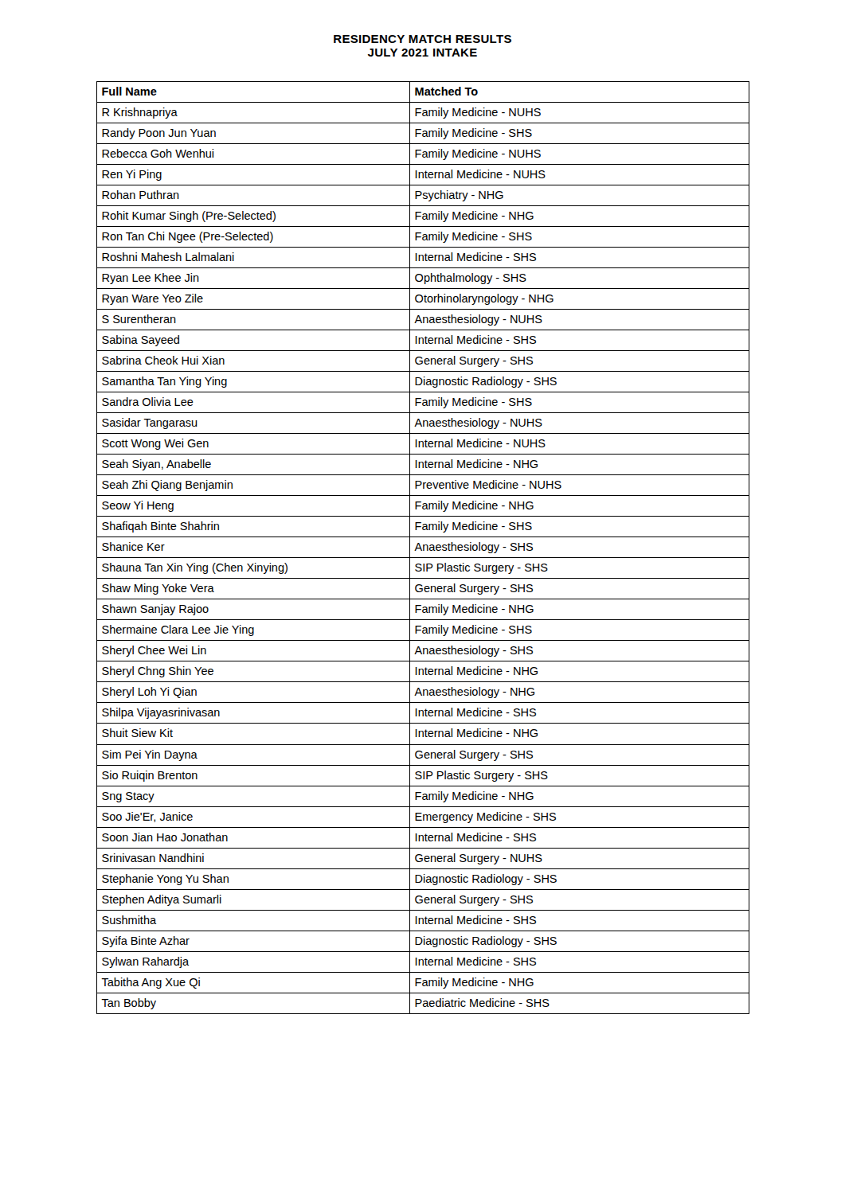RESIDENCY MATCH RESULTS
JULY 2021 INTAKE
| Full Name | Matched To |
| --- | --- |
| R Krishnapriya | Family Medicine - NUHS |
| Randy Poon Jun Yuan | Family Medicine - SHS |
| Rebecca Goh Wenhui | Family Medicine - NUHS |
| Ren Yi Ping | Internal Medicine - NUHS |
| Rohan Puthran | Psychiatry - NHG |
| Rohit Kumar Singh (Pre-Selected) | Family Medicine - NHG |
| Ron Tan Chi Ngee (Pre-Selected) | Family Medicine - SHS |
| Roshni Mahesh Lalmalani | Internal Medicine - SHS |
| Ryan Lee Khee Jin | Ophthalmology - SHS |
| Ryan Ware Yeo Zile | Otorhinolaryngology - NHG |
| S Surentheran | Anaesthesiology - NUHS |
| Sabina Sayeed | Internal Medicine - SHS |
| Sabrina Cheok Hui Xian | General Surgery - SHS |
| Samantha Tan Ying Ying | Diagnostic Radiology - SHS |
| Sandra Olivia Lee | Family Medicine - SHS |
| Sasidar Tangarasu | Anaesthesiology - NUHS |
| Scott Wong Wei Gen | Internal Medicine - NUHS |
| Seah Siyan, Anabelle | Internal Medicine - NHG |
| Seah Zhi Qiang Benjamin | Preventive Medicine - NUHS |
| Seow Yi Heng | Family Medicine - NHG |
| Shafiqah Binte Shahrin | Family Medicine - SHS |
| Shanice Ker | Anaesthesiology - SHS |
| Shauna Tan Xin Ying (Chen Xinying) | SIP Plastic Surgery - SHS |
| Shaw Ming Yoke Vera | General Surgery - SHS |
| Shawn Sanjay Rajoo | Family Medicine - NHG |
| Shermaine Clara Lee Jie Ying | Family Medicine - SHS |
| Sheryl Chee Wei Lin | Anaesthesiology - SHS |
| Sheryl Chng Shin Yee | Internal Medicine - NHG |
| Sheryl Loh Yi Qian | Anaesthesiology - NHG |
| Shilpa Vijayasrinivasan | Internal Medicine - SHS |
| Shuit Siew Kit | Internal Medicine - NHG |
| Sim Pei Yin Dayna | General Surgery - SHS |
| Sio Ruiqin Brenton | SIP Plastic Surgery - SHS |
| Sng Stacy | Family Medicine - NHG |
| Soo Jie'Er, Janice | Emergency Medicine - SHS |
| Soon Jian Hao Jonathan | Internal Medicine - SHS |
| Srinivasan Nandhini | General Surgery - NUHS |
| Stephanie Yong Yu Shan | Diagnostic Radiology - SHS |
| Stephen Aditya Sumarli | General Surgery - SHS |
| Sushmitha | Internal Medicine - SHS |
| Syifa Binte Azhar | Diagnostic Radiology - SHS |
| Sylwan Rahardja | Internal Medicine - SHS |
| Tabitha Ang Xue Qi | Family Medicine - NHG |
| Tan Bobby | Paediatric Medicine - SHS |